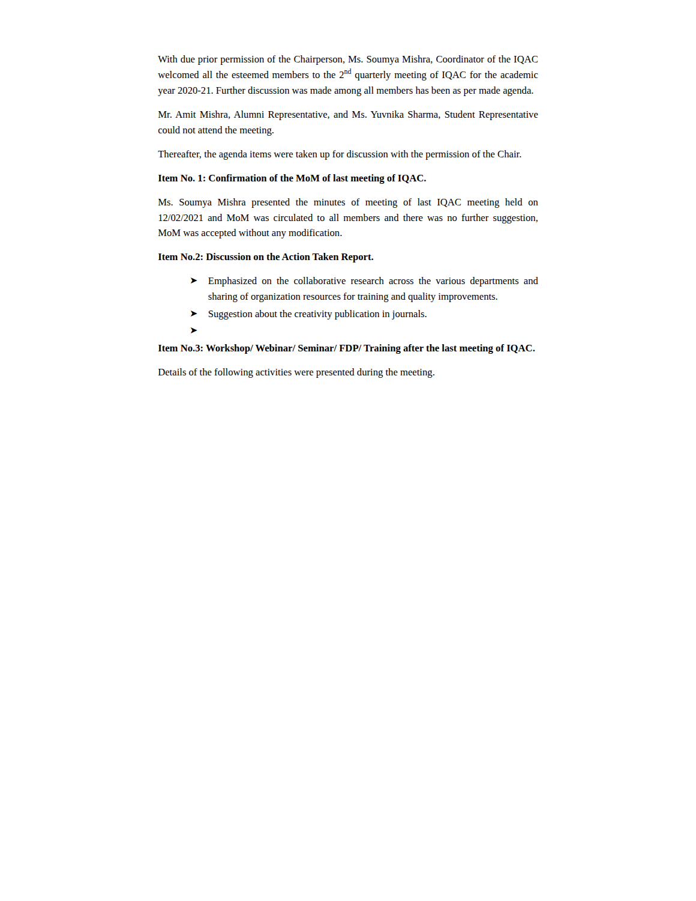With due prior permission of the Chairperson, Ms. Soumya Mishra, Coordinator of the IQAC welcomed all the esteemed members to the 2nd quarterly meeting of IQAC for the academic year 2020-21. Further discussion was made among all members has been as per made agenda.
Mr. Amit Mishra, Alumni Representative, and Ms. Yuvnika Sharma, Student Representative could not attend the meeting.
Thereafter, the agenda items were taken up for discussion with the permission of the Chair.
Item No. 1: Confirmation of the MoM of last meeting of IQAC.
Ms. Soumya Mishra presented the minutes of meeting of last IQAC meeting held on 12/02/2021 and MoM was circulated to all members and there was no further suggestion, MoM was accepted without any modification.
Item No.2: Discussion on the Action Taken Report.
Emphasized on the collaborative research across the various departments and sharing of organization resources for training and quality improvements.
Suggestion about the creativity publication in journals.
Item No.3: Workshop/ Webinar/ Seminar/ FDP/ Training after the last meeting of IQAC.
Details of the following activities were presented during the meeting.